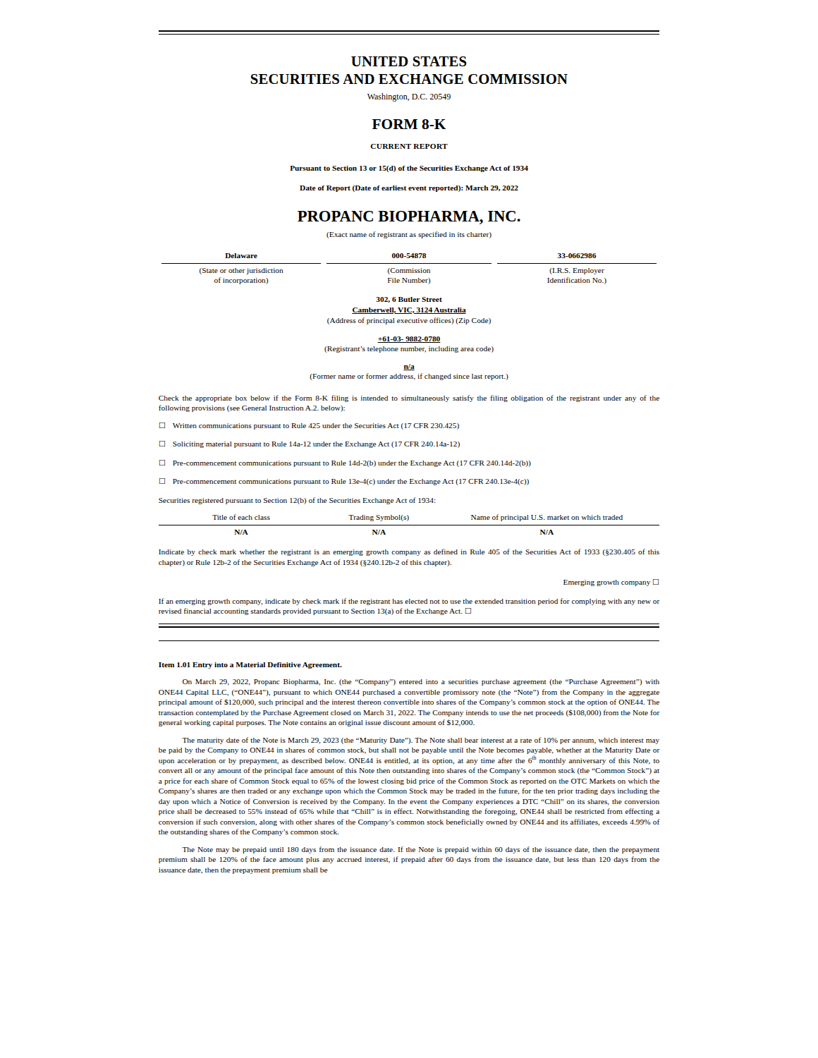UNITED STATES
SECURITIES AND EXCHANGE COMMISSION
Washington, D.C. 20549
FORM 8-K
CURRENT REPORT
Pursuant to Section 13 or 15(d) of the Securities Exchange Act of 1934
Date of Report (Date of earliest event reported): March 29, 2022
PROPANC BIOPHARMA, INC.
(Exact name of registrant as specified in its charter)
| Delaware | 000-54878 | 33-0662986 |
| (State or other jurisdiction of incorporation) | (Commission File Number) | (I.R.S. Employer Identification No.) |
302, 6 Butler Street
Camberwell, VIC, 3124 Australia
(Address of principal executive offices) (Zip Code)
+61-03- 9882-0780
(Registrant’s telephone number, including area code)
n/a
(Former name or former address, if changed since last report.)
Check the appropriate box below if the Form 8-K filing is intended to simultaneously satisfy the filing obligation of the registrant under any of the following provisions (see General Instruction A.2. below):
☐Written communications pursuant to Rule 425 under the Securities Act (17 CFR 230.425)
☐Soliciting material pursuant to Rule 14a-12 under the Exchange Act (17 CFR 240.14a-12)
☐Pre-commencement communications pursuant to Rule 14d-2(b) under the Exchange Act (17 CFR 240.14d-2(b))
☐Pre-commencement communications pursuant to Rule 13e-4(c) under the Exchange Act (17 CFR 240.13e-4(c))
Securities registered pursuant to Section 12(b) of the Securities Exchange Act of 1934:
| Title of each class | Trading Symbol(s) | Name of principal U.S. market on which traded |
| --- | --- | --- |
| N/A | N/A | N/A |
Indicate by check mark whether the registrant is an emerging growth company as defined in Rule 405 of the Securities Act of 1933 (§230.405 of this chapter) or Rule 12b-2 of the Securities Exchange Act of 1934 (§240.12b-2 of this chapter).
Emerging growth company ☐
If an emerging growth company, indicate by check mark if the registrant has elected not to use the extended transition period for complying with any new or revised financial accounting standards provided pursuant to Section 13(a) of the Exchange Act. ☐
Item 1.01 Entry into a Material Definitive Agreement.
On March 29, 2022, Propanc Biopharma, Inc. (the “Company”) entered into a securities purchase agreement (the “Purchase Agreement”) with ONE44 Capital LLC, (“ONE44”), pursuant to which ONE44 purchased a convertible promissory note (the “Note”) from the Company in the aggregate principal amount of $120,000, such principal and the interest thereon convertible into shares of the Company’s common stock at the option of ONE44. The transaction contemplated by the Purchase Agreement closed on March 31, 2022. The Company intends to use the net proceeds ($108,000) from the Note for general working capital purposes. The Note contains an original issue discount amount of $12,000.
The maturity date of the Note is March 29, 2023 (the “Maturity Date”). The Note shall bear interest at a rate of 10% per annum, which interest may be paid by the Company to ONE44 in shares of common stock, but shall not be payable until the Note becomes payable, whether at the Maturity Date or upon acceleration or by prepayment, as described below. ONE44 is entitled, at its option, at any time after the 6th monthly anniversary of this Note, to convert all or any amount of the principal face amount of this Note then outstanding into shares of the Company’s common stock (the “Common Stock”) at a price for each share of Common Stock equal to 65% of the lowest closing bid price of the Common Stock as reported on the OTC Markets on which the Company’s shares are then traded or any exchange upon which the Common Stock may be traded in the future, for the ten prior trading days including the day upon which a Notice of Conversion is received by the Company. In the event the Company experiences a DTC “Chill” on its shares, the conversion price shall be decreased to 55% instead of 65% while that “Chill” is in effect. Notwithstanding the foregoing, ONE44 shall be restricted from effecting a conversion if such conversion, along with other shares of the Company’s common stock beneficially owned by ONE44 and its affiliates, exceeds 4.99% of the outstanding shares of the Company’s common stock.
The Note may be prepaid until 180 days from the issuance date. If the Note is prepaid within 60 days of the issuance date, then the prepayment premium shall be 120% of the face amount plus any accrued interest, if prepaid after 60 days from the issuance date, but less than 120 days from the issuance date, then the prepayment premium shall be